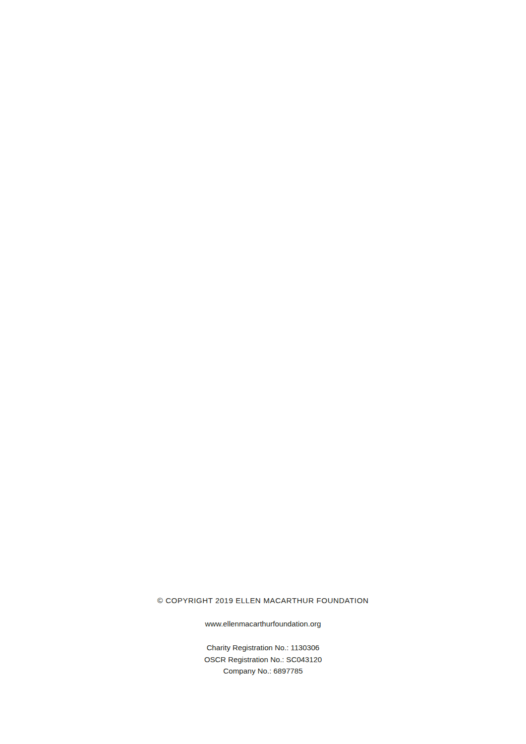© Copyright 2019 Ellen MacArthur Foundation
www.ellenmacarthurfoundation.org
Charity Registration No.: 1130306 OSCR Registration No.: SC043120 Company No.: 6897785